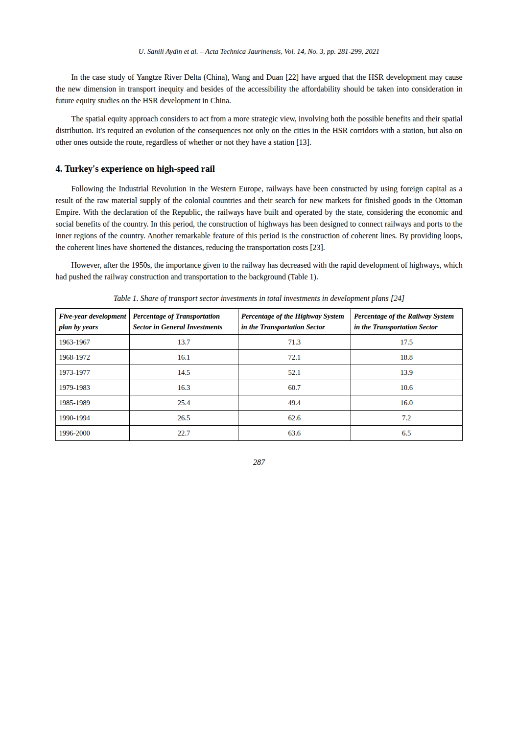U. Sanili Aydin et al. – Acta Technica Jaurinensis, Vol. 14, No. 3, pp. 281-299, 2021
In the case study of Yangtze River Delta (China), Wang and Duan [22] have argued that the HSR development may cause the new dimension in transport inequity and besides of the accessibility the affordability should be taken into consideration in future equity studies on the HSR development in China.
The spatial equity approach considers to act from a more strategic view, involving both the possible benefits and their spatial distribution. It's required an evolution of the consequences not only on the cities in the HSR corridors with a station, but also on other ones outside the route, regardless of whether or not they have a station [13].
4. Turkey's experience on high-speed rail
Following the Industrial Revolution in the Western Europe, railways have been constructed by using foreign capital as a result of the raw material supply of the colonial countries and their search for new markets for finished goods in the Ottoman Empire. With the declaration of the Republic, the railways have built and operated by the state, considering the economic and social benefits of the country. In this period, the construction of highways has been designed to connect railways and ports to the inner regions of the country. Another remarkable feature of this period is the construction of coherent lines. By providing loops, the coherent lines have shortened the distances, reducing the transportation costs [23].
However, after the 1950s, the importance given to the railway has decreased with the rapid development of highways, which had pushed the railway construction and transportation to the background (Table 1).
Table 1. Share of transport sector investments in total investments in development plans [24]
| Five-year development plan by years | Percentage of Transportation Sector in General Investments | Percentage of the Highway System in the Transportation Sector | Percentage of the Railway System in the Transportation Sector |
| --- | --- | --- | --- |
| 1963-1967 | 13.7 | 71.3 | 17.5 |
| 1968-1972 | 16.1 | 72.1 | 18.8 |
| 1973-1977 | 14.5 | 52.1 | 13.9 |
| 1979-1983 | 16.3 | 60.7 | 10.6 |
| 1985-1989 | 25.4 | 49.4 | 16.0 |
| 1990-1994 | 26.5 | 62.6 | 7.2 |
| 1996-2000 | 22.7 | 63.6 | 6.5 |
287